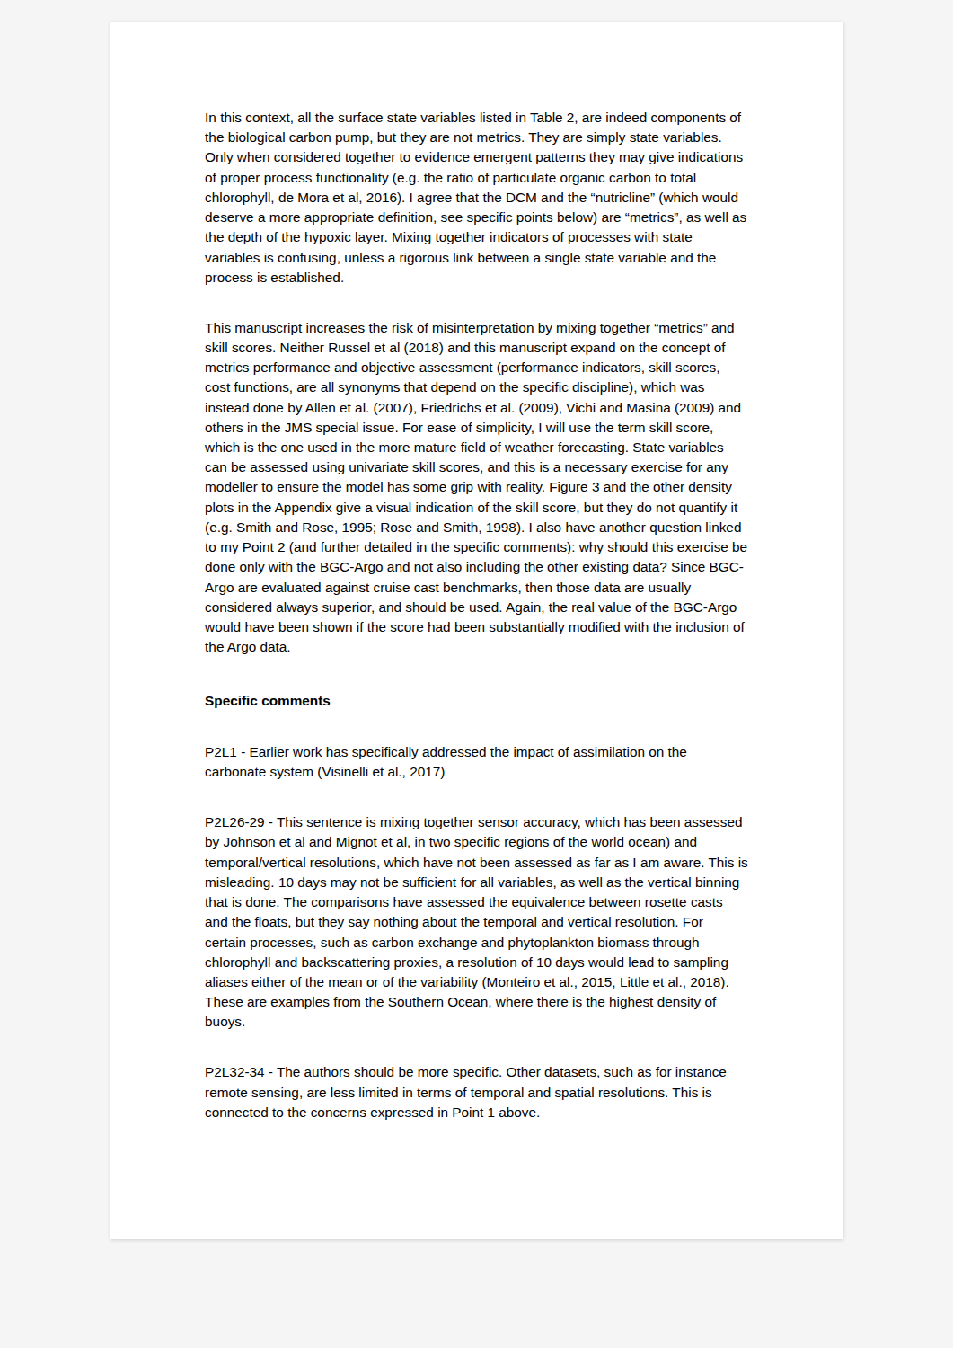In this context, all the surface state variables listed in Table 2, are indeed components of the biological carbon pump, but they are not metrics. They are simply state variables. Only when considered together to evidence emergent patterns they may give indications of proper process functionality (e.g. the ratio of particulate organic carbon to total chlorophyll, de Mora et al, 2016). I agree that the DCM and the “nutricline” (which would deserve a more appropriate definition, see specific points below) are “metrics”, as well as the depth of the hypoxic layer. Mixing together indicators of processes with state variables is confusing, unless a rigorous link between a single state variable and the process is established.
This manuscript increases the risk of misinterpretation by mixing together “metrics” and skill scores. Neither Russel et al (2018) and this manuscript expand on the concept of metrics performance and objective assessment (performance indicators, skill scores, cost functions, are all synonyms that depend on the specific discipline), which was instead done by Allen et al. (2007), Friedrichs et al. (2009), Vichi and Masina (2009) and others in the JMS special issue. For ease of simplicity, I will use the term skill score, which is the one used in the more mature field of weather forecasting. State variables can be assessed using univariate skill scores, and this is a necessary exercise for any modeller to ensure the model has some grip with reality. Figure 3 and the other density plots in the Appendix give a visual indication of the skill score, but they do not quantify it (e.g. Smith and Rose, 1995; Rose and Smith, 1998). I also have another question linked to my Point 2 (and further detailed in the specific comments): why should this exercise be done only with the BGC-Argo and not also including the other existing data? Since BGC-Argo are evaluated against cruise cast benchmarks, then those data are usually considered always superior, and should be used. Again, the real value of the BGC-Argo would have been shown if the score had been substantially modified with the inclusion of the Argo data.
Specific comments
P2L1 - Earlier work has specifically addressed the impact of assimilation on the carbonate system (Visinelli et al., 2017)
P2L26-29 - This sentence is mixing together sensor accuracy, which has been assessed by Johnson et al and Mignot et al, in two specific regions of the world ocean) and temporal/vertical resolutions, which have not been assessed as far as I am aware. This is misleading. 10 days may not be sufficient for all variables, as well as the vertical binning that is done. The comparisons have assessed the equivalence between rosette casts and the floats, but they say nothing about the temporal and vertical resolution. For certain processes, such as carbon exchange and phytoplankton biomass through chlorophyll and backscattering proxies, a resolution of 10 days would lead to sampling aliases either of the mean or of the variability (Monteiro et al., 2015, Little et al., 2018). These are examples from the Southern Ocean, where there is the highest density of buoys.
P2L32-34 - The authors should be more specific. Other datasets, such as for instance remote sensing, are less limited in terms of temporal and spatial resolutions. This is connected to the concerns expressed in Point 1 above.